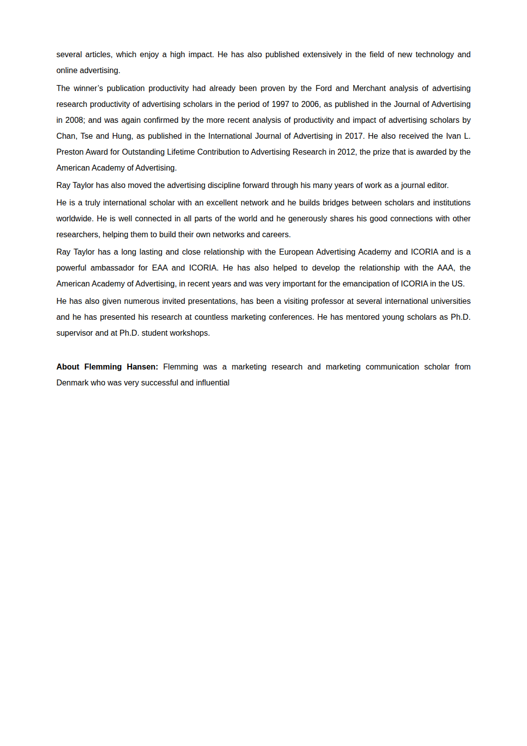several articles, which enjoy a high impact. He has also published extensively in the field of new technology and online advertising.
The winner’s publication productivity had already been proven by the Ford and Merchant analysis of advertising research productivity of advertising scholars in the period of 1997 to 2006, as published in the Journal of Advertising in 2008; and was again confirmed by the more recent analysis of productivity and impact of advertising scholars by Chan, Tse and Hung, as published in the International Journal of Advertising in 2017. He also received the Ivan L. Preston Award for Outstanding Lifetime Contribution to Advertising Research in 2012, the prize that is awarded by the American Academy of Advertising.
Ray Taylor has also moved the advertising discipline forward through his many years of work as a journal editor.
He is a truly international scholar with an excellent network and he builds bridges between scholars and institutions worldwide. He is well connected in all parts of the world and he generously shares his good connections with other researchers, helping them to build their own networks and careers.
Ray Taylor has a long lasting and close relationship with the European Advertising Academy and ICORIA and is a powerful ambassador for EAA and ICORIA. He has also helped to develop the relationship with the AAA, the American Academy of Advertising, in recent years and was very important for the emancipation of ICORIA in the US.
He has also given numerous invited presentations, has been a visiting professor at several international universities and he has presented his research at countless marketing conferences. He has mentored young scholars as Ph.D. supervisor and at Ph.D. student workshops.
About Flemming Hansen: Flemming was a marketing research and marketing communication scholar from Denmark who was very successful and influential